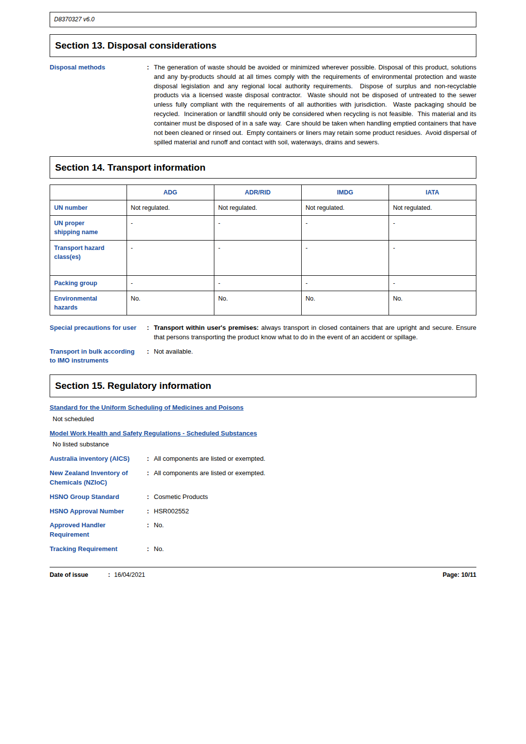D8370327 v6.0
Section 13. Disposal considerations
Disposal methods
:
The generation of waste should be avoided or minimized wherever possible. Disposal of this product, solutions and any by-products should at all times comply with the requirements of environmental protection and waste disposal legislation and any regional local authority requirements. Dispose of surplus and non-recyclable products via a licensed waste disposal contractor. Waste should not be disposed of untreated to the sewer unless fully compliant with the requirements of all authorities with jurisdiction. Waste packaging should be recycled. Incineration or landfill should only be considered when recycling is not feasible. This material and its container must be disposed of in a safe way. Care should be taken when handling emptied containers that have not been cleaned or rinsed out. Empty containers or liners may retain some product residues. Avoid dispersal of spilled material and runoff and contact with soil, waterways, drains and sewers.
Section 14. Transport information
| | ADG | ADR/RID | IMDG | IATA |
| --- | --- | --- | --- | --- |
| UN number | Not regulated. | Not regulated. | Not regulated. | Not regulated. |
| UN proper shipping name | - | - | - | - |
| Transport hazard class(es) | - | - | - | - |
| Packing group | - | - | - | - |
| Environmental hazards | No. | No. | No. | No. |
Special precautions for user
:
Transport within user's premises: always transport in closed containers that are upright and secure. Ensure that persons transporting the product know what to do in the event of an accident or spillage.
Transport in bulk according
to IMO instruments
:
Not available.
Section 15. Regulatory information
Standard for the Uniform Scheduling of Medicines and Poisons
Not scheduled
Model Work Health and Safety Regulations - Scheduled Substances
No listed substance
Australia inventory (AICS)
:
All components are listed or exempted.
New Zealand Inventory of
Chemicals (NZIoC)
:
All components are listed or exempted.
HSNO Group Standard
:
Cosmetic Products
HSNO Approval Number
:
HSR002552
Approved Handler
Requirement
:
No.
Tracking Requirement
:
No.
Date of issue
: 16/04/2021
Page: 10/11